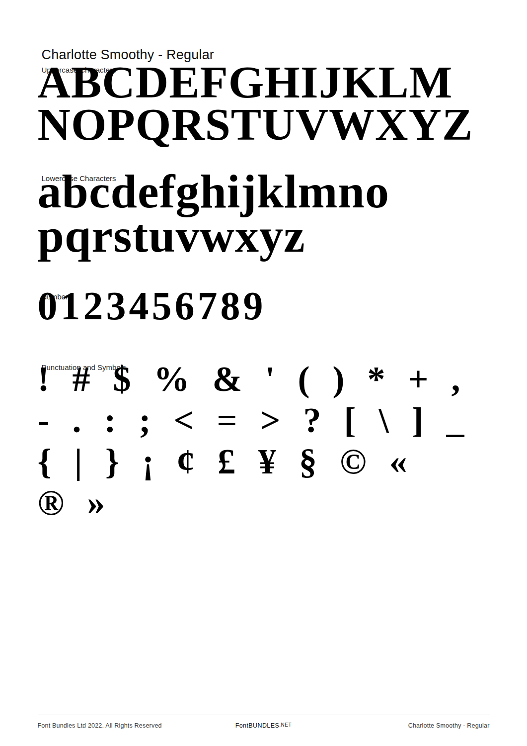Charlotte Smoothy - Regular
Uppercase Characters
ABCDEFGHIJKLM
NOPQRSTUVWXYZ
Lowercase Characters
abcdefghijklmno
pqrstuvwxyz
Numbers
0123456789
Punctuation and Symbols
! # $ % & ' ( ) * + ,
- . : ; < = > ? [ \ ] _
{ | } ¡ ¢ £ ¥ § © «
® »
Font Bundles Ltd 2022. All Rights Reserved
FontBUNDLES.NET
Charlotte Smoothy - Regular